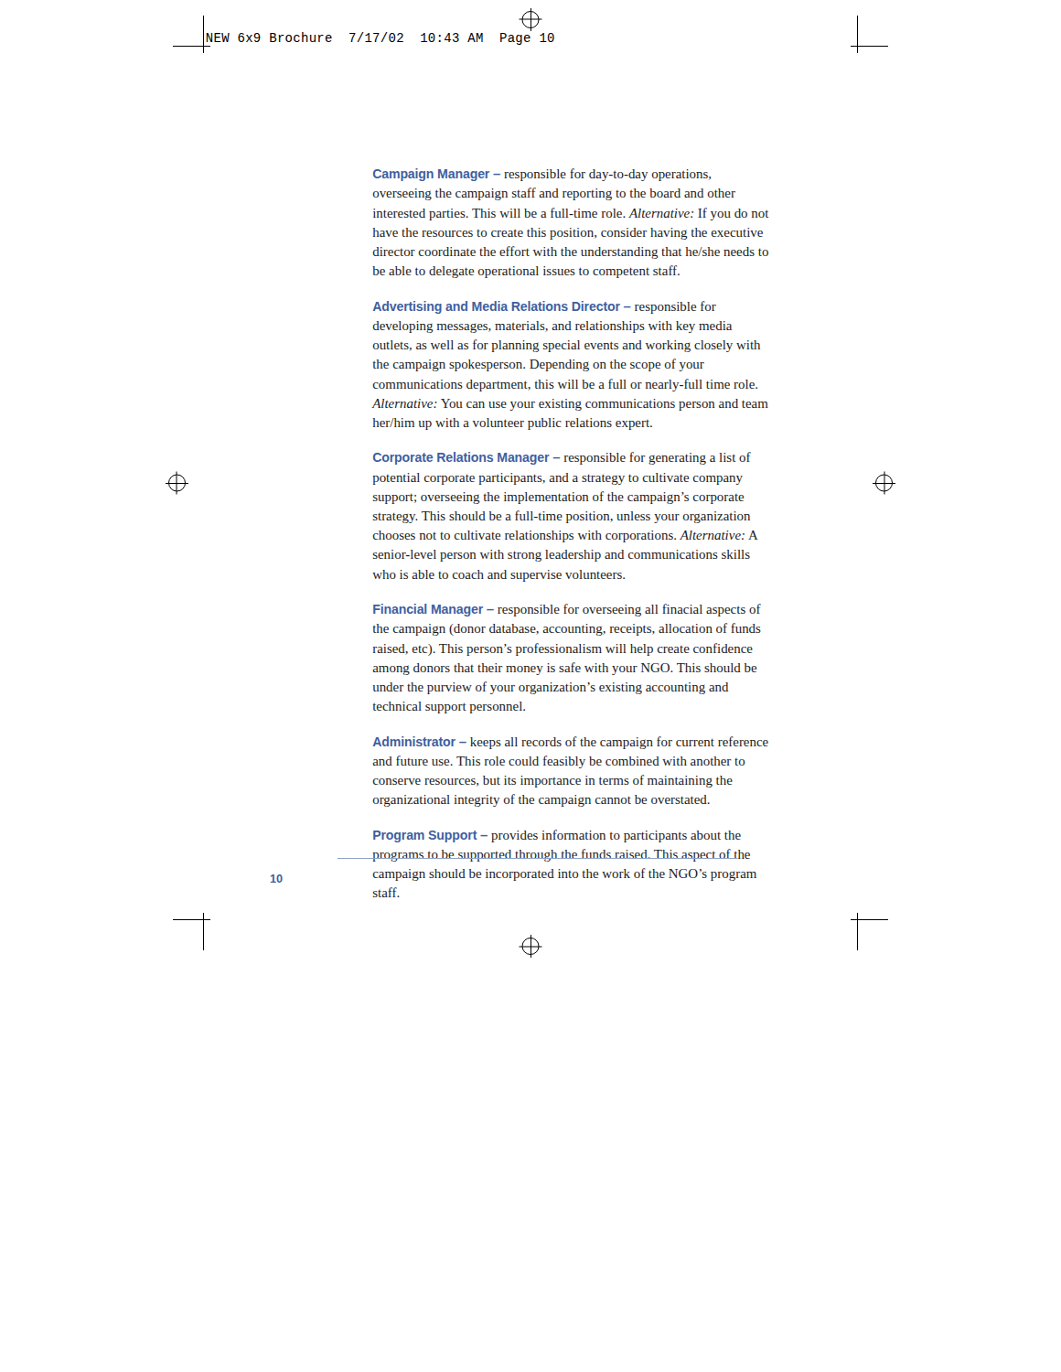NEW 6x9 Brochure 7/17/02 10:43 AM Page 10
Campaign Manager – responsible for day-to-day operations, overseeing the campaign staff and reporting to the board and other interested parties. This will be a full-time role. Alternative: If you do not have the resources to create this position, consider having the executive director coordinate the effort with the understanding that he/she needs to be able to delegate operational issues to competent staff.
Advertising and Media Relations Director – responsible for developing messages, materials, and relationships with key media outlets, as well as for planning special events and working closely with the campaign spokesperson. Depending on the scope of your communications department, this will be a full or nearly-full time role. Alternative: You can use your existing communications person and team her/him up with a volunteer public relations expert.
Corporate Relations Manager – responsible for generating a list of potential corporate participants, and a strategy to cultivate company support; overseeing the implementation of the campaign’s corporate strategy. This should be a full-time position, unless your organization chooses not to cultivate relationships with corporations. Alternative: A senior-level person with strong leadership and communications skills who is able to coach and supervise volunteers.
Financial Manager – responsible for overseeing all finacial aspects of the campaign (donor database, accounting, receipts, allocation of funds raised, etc). This person’s professionalism will help create confidence among donors that their money is safe with your NGO. This should be under the purview of your organization’s existing accounting and technical support personnel.
Administrator – keeps all records of the campaign for current reference and future use. This role could feasibly be combined with another to conserve resources, but its importance in terms of maintaining the organizational integrity of the campaign cannot be overstated.
Program Support – provides information to participants about the programs to be supported through the funds raised. This aspect of the campaign should be incorporated into the work of the NGO’s program staff.
10